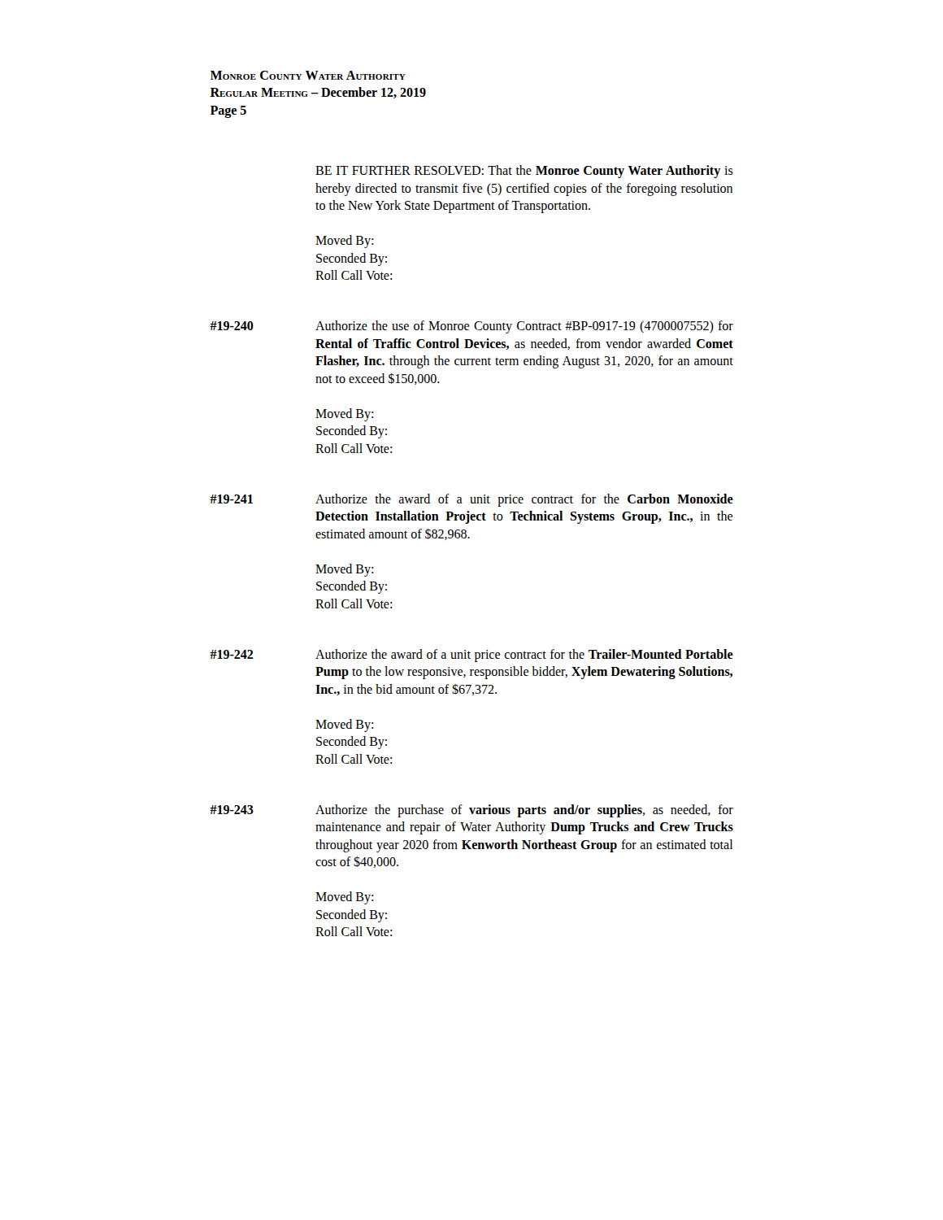Monroe County Water Authority
Regular Meeting – December 12, 2019
Page 5
BE IT FURTHER RESOLVED: That the Monroe County Water Authority is hereby directed to transmit five (5) certified copies of the foregoing resolution to the New York State Department of Transportation.
Moved By:
Seconded By:
Roll Call Vote:
#19-240
Authorize the use of Monroe County Contract #BP-0917-19 (4700007552) for Rental of Traffic Control Devices, as needed, from vendor awarded Comet Flasher, Inc. through the current term ending August 31, 2020, for an amount not to exceed $150,000.
Moved By:
Seconded By:
Roll Call Vote:
#19-241
Authorize the award of a unit price contract for the Carbon Monoxide Detection Installation Project to Technical Systems Group, Inc., in the estimated amount of $82,968.
Moved By:
Seconded By:
Roll Call Vote:
#19-242
Authorize the award of a unit price contract for the Trailer-Mounted Portable Pump to the low responsive, responsible bidder, Xylem Dewatering Solutions, Inc., in the bid amount of $67,372.
Moved By:
Seconded By:
Roll Call Vote:
#19-243
Authorize the purchase of various parts and/or supplies, as needed, for maintenance and repair of Water Authority Dump Trucks and Crew Trucks throughout year 2020 from Kenworth Northeast Group for an estimated total cost of $40,000.
Moved By:
Seconded By:
Roll Call Vote: